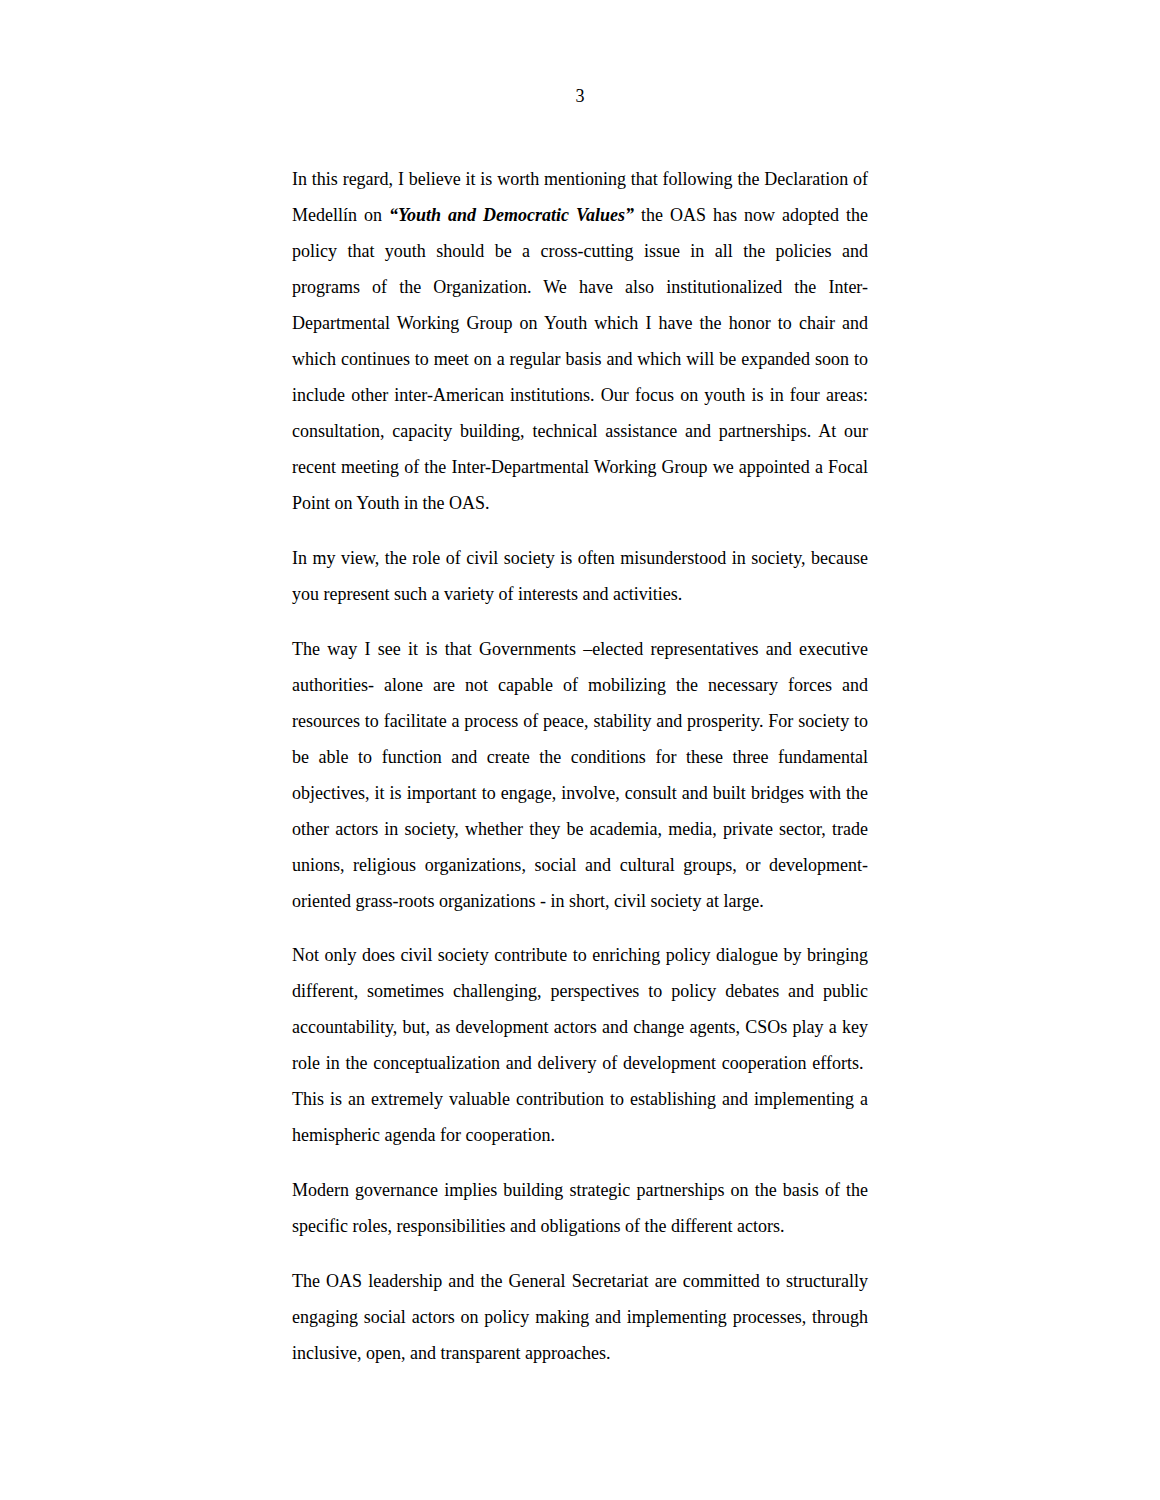3
In this regard, I believe it is worth mentioning that following the Declaration of Medellín on “Youth and Democratic Values” the OAS has now adopted the policy that youth should be a cross-cutting issue in all the policies and programs of the Organization. We have also institutionalized the Inter-Departmental Working Group on Youth which I have the honor to chair and which continues to meet on a regular basis and which will be expanded soon to include other inter-American institutions. Our focus on youth is in four areas: consultation, capacity building, technical assistance and partnerships. At our recent meeting of the Inter-Departmental Working Group we appointed a Focal Point on Youth in the OAS.
In my view, the role of civil society is often misunderstood in society, because you represent such a variety of interests and activities.
The way I see it is that Governments –elected representatives and executive authorities- alone are not capable of mobilizing the necessary forces and resources to facilitate a process of peace, stability and prosperity. For society to be able to function and create the conditions for these three fundamental objectives, it is important to engage, involve, consult and built bridges with the other actors in society, whether they be academia, media, private sector, trade unions, religious organizations, social and cultural groups, or development-oriented grass-roots organizations - in short, civil society at large.
Not only does civil society contribute to enriching policy dialogue by bringing different, sometimes challenging, perspectives to policy debates and public accountability, but, as development actors and change agents, CSOs play a key role in the conceptualization and delivery of development cooperation efforts. This is an extremely valuable contribution to establishing and implementing a hemispheric agenda for cooperation.
Modern governance implies building strategic partnerships on the basis of the specific roles, responsibilities and obligations of the different actors.
The OAS leadership and the General Secretariat are committed to structurally engaging social actors on policy making and implementing processes, through inclusive, open, and transparent approaches.